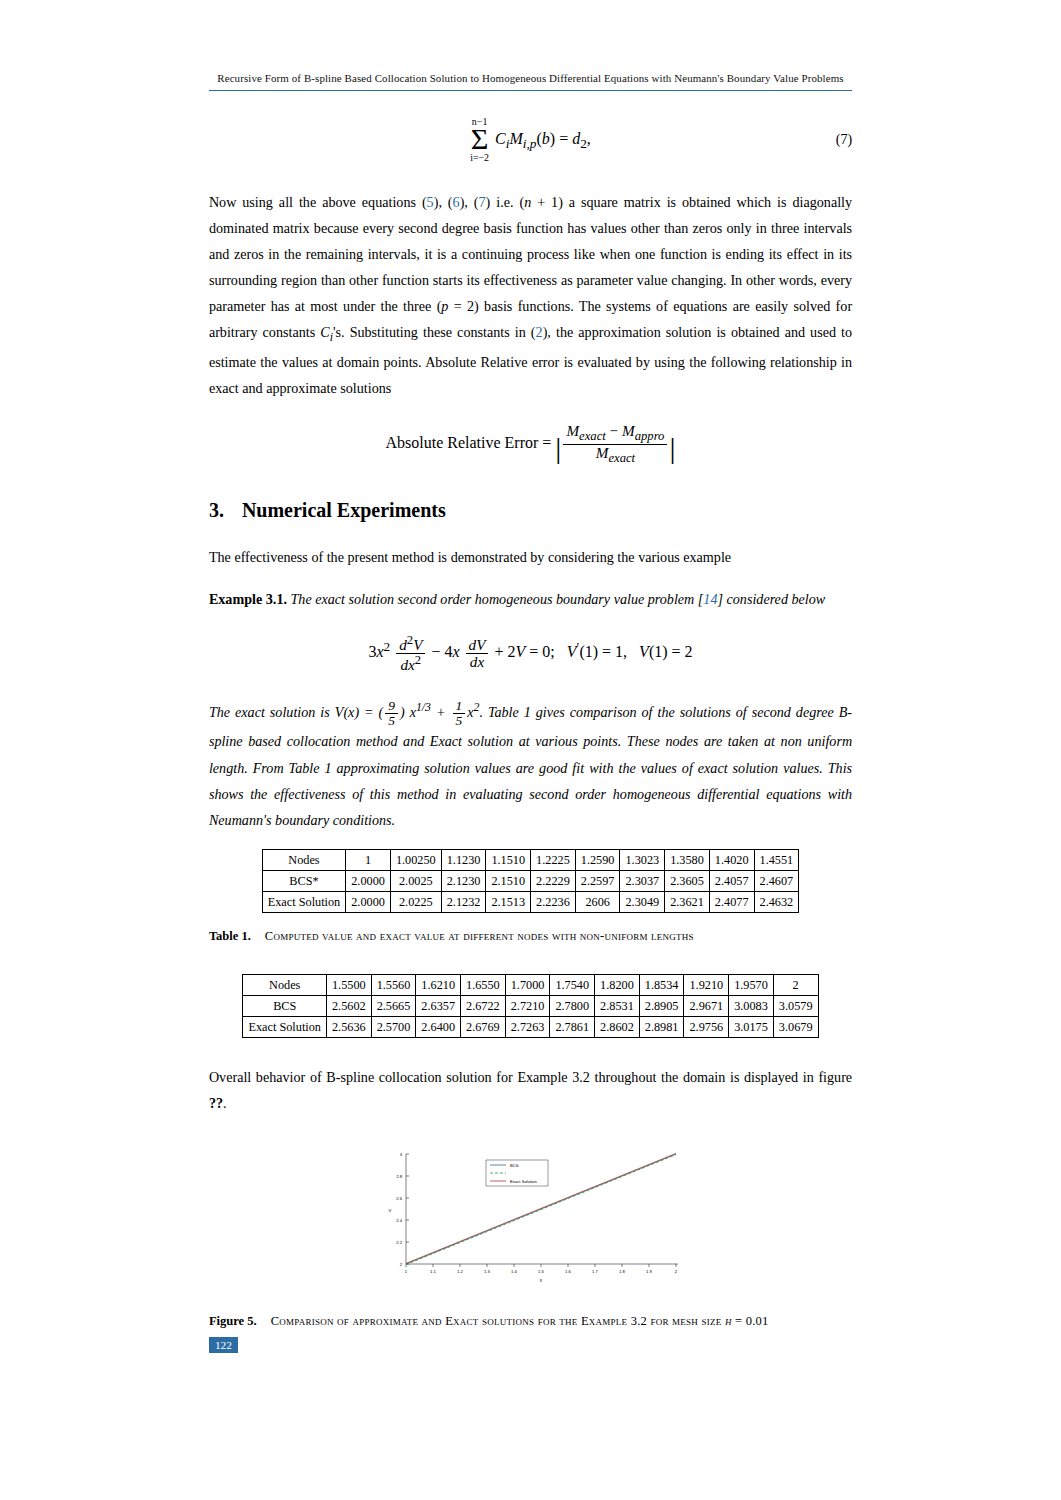Recursive Form of B-spline Based Collocation Solution to Homogeneous Differential Equations with Neumann's Boundary Value Problems
n−1 Σi=−2 CiMi,p(b) = d2, (7)
Now using all the above equations (5), (6), (7) i.e. (n + 1) a square matrix is obtained which is diagonally dominated matrix because every second degree basis function has values other than zeros only in three intervals and zeros in the remaining intervals, it is a continuing process like when one function is ending its effect in its surrounding region than other function starts its effectiveness as parameter value changing. In other words, every parameter has at most under the three (p = 2) basis functions. The systems of equations are easily solved for arbitrary constants Ci's. Substituting these constants in (2), the approximation solution is obtained and used to estimate the values at domain points. Absolute Relative error is evaluated by using the following relationship in exact and approximate solutions
Absolute Relative Error = |Mexact − Mappro Mexact|
3. Numerical Experiments
The effectiveness of the present method is demonstrated by considering the various example
Example 3.1. The exact solution second order homogeneous boundary value problem [14] considered below
3x2 d2V dx2 − 4x dV dx + 2V = 0; V′(1) = 1, V(1) = 2
The exact solution is V(x) = (95) x1/3 + 15 x2. Table 1 gives comparison of the solutions of second degree B-spline based collocation method and Exact solution at various points. These nodes are taken at non uniform length. From Table 1 approximating solution values are good fit with the values of exact solution values. This shows the effectiveness of this method in evaluating second order homogeneous differential equations with Neumann's boundary conditions.
| Nodes | 1 | 1.00250 | 1.1230 | 1.1510 | 1.2225 | 1.2590 | 1.3023 | 1.3580 | 1.4020 | 1.4551 |
| BCS* | 2.0000 | 2.0025 | 2.1230 | 2.1510 | 2.2229 | 2.2597 | 2.3037 | 2.3605 | 2.4057 | 2.4607 |
| Exact Solution | 2.0000 | 2.0225 | 2.1232 | 2.1513 | 2.2236 | 2606 | 2.3049 | 2.3621 | 2.4077 | 2.4632 |
Table 1. Computed value and exact value at different nodes with non-uniform lengths
| Nodes | 1.5500 | 1.5560 | 1.6210 | 1.6550 | 1.7000 | 1.7540 | 1.8200 | 1.8534 | 1.9210 | 1.9570 | 2 |
| BCS | 2.5602 | 2.5665 | 2.6357 | 2.6722 | 2.7210 | 2.7800 | 2.8531 | 2.8905 | 2.9671 | 3.0083 | 3.0579 |
| Exact Solution | 2.5636 | 2.5700 | 2.6400 | 2.6769 | 2.7263 | 2.7861 | 2.8602 | 2.8981 | 2.9756 | 3.0175 | 3.0679 |
Overall behavior of B-spline collocation solution for Example 3.2 throughout the domain is displayed in figure ??.
2 2.2 2.4 2.6 2.8 3 V 1 1.1 1.2 1.3 1.4 1.5 1.6 1.7 1.8 1.9 2 X BCS Exact Solution
Figure 5. Comparison of approximate and Exact solutions for the Example 3.2 for mesh size h = 0.01
122